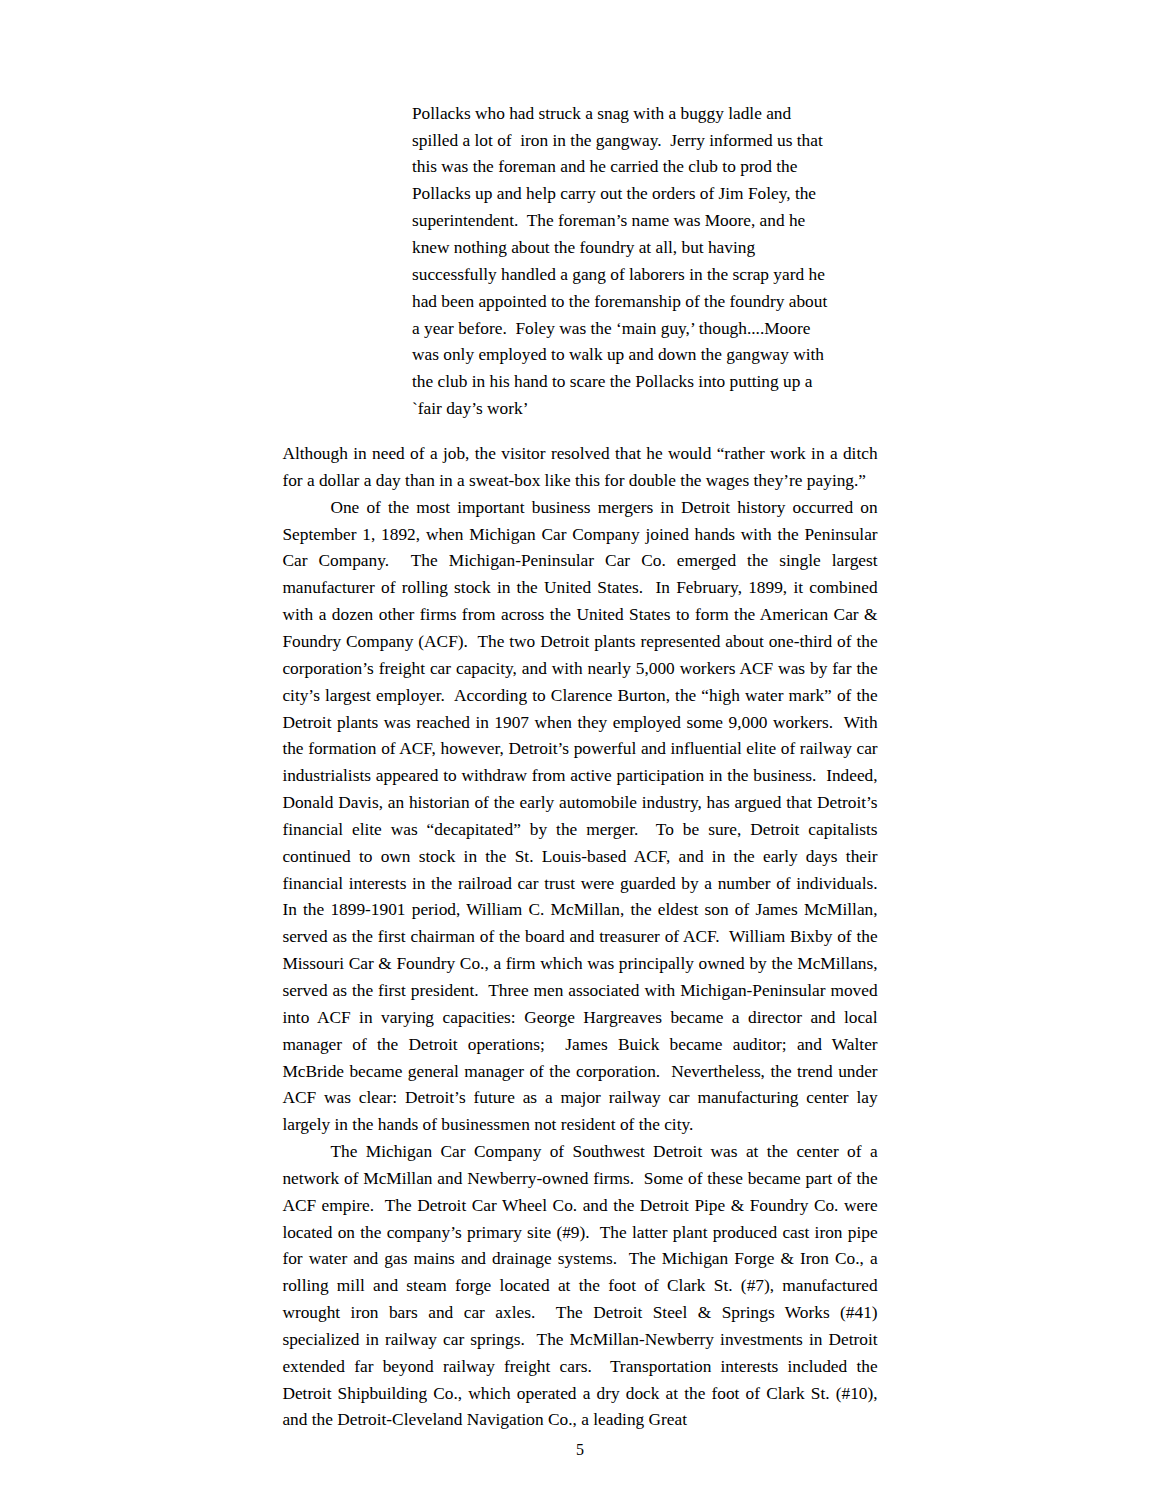Pollacks who had struck a snag with a buggy ladle and spilled a lot of iron in the gangway. Jerry informed us that this was the foreman and he carried the club to prod the Pollacks up and help carry out the orders of Jim Foley, the superintendent. The foreman’s name was Moore, and he knew nothing about the foundry at all, but having successfully handled a gang of laborers in the scrap yard he had been appointed to the foremanship of the foundry about a year before. Foley was the ‘main guy,’ though....Moore was only employed to walk up and down the gangway with the club in his hand to scare the Pollacks into putting up a `fair day’s work’
Although in need of a job, the visitor resolved that he would “rather work in a ditch for a dollar a day than in a sweat-box like this for double the wages they’re paying.”
One of the most important business mergers in Detroit history occurred on September 1, 1892, when Michigan Car Company joined hands with the Peninsular Car Company. The Michigan-Peninsular Car Co. emerged the single largest manufacturer of rolling stock in the United States. In February, 1899, it combined with a dozen other firms from across the United States to form the American Car & Foundry Company (ACF). The two Detroit plants represented about one-third of the corporation’s freight car capacity, and with nearly 5,000 workers ACF was by far the city’s largest employer. According to Clarence Burton, the “high water mark” of the Detroit plants was reached in 1907 when they employed some 9,000 workers. With the formation of ACF, however, Detroit’s powerful and influential elite of railway car industrialists appeared to withdraw from active participation in the business. Indeed, Donald Davis, an historian of the early automobile industry, has argued that Detroit’s financial elite was “decapitated” by the merger. To be sure, Detroit capitalists continued to own stock in the St. Louis-based ACF, and in the early days their financial interests in the railroad car trust were guarded by a number of individuals. In the 1899-1901 period, William C. McMillan, the eldest son of James McMillan, served as the first chairman of the board and treasurer of ACF. William Bixby of the Missouri Car & Foundry Co., a firm which was principally owned by the McMillans, served as the first president. Three men associated with Michigan-Peninsular moved into ACF in varying capacities: George Hargreaves became a director and local manager of the Detroit operations; James Buick became auditor; and Walter McBride became general manager of the corporation. Nevertheless, the trend under ACF was clear: Detroit’s future as a major railway car manufacturing center lay largely in the hands of businessmen not resident of the city.
The Michigan Car Company of Southwest Detroit was at the center of a network of McMillan and Newberry-owned firms. Some of these became part of the ACF empire. The Detroit Car Wheel Co. and the Detroit Pipe & Foundry Co. were located on the company’s primary site (#9). The latter plant produced cast iron pipe for water and gas mains and drainage systems. The Michigan Forge & Iron Co., a rolling mill and steam forge located at the foot of Clark St. (#7), manufactured wrought iron bars and car axles. The Detroit Steel & Springs Works (#41) specialized in railway car springs. The McMillan-Newberry investments in Detroit extended far beyond railway freight cars. Transportation interests included the Detroit Shipbuilding Co., which operated a dry dock at the foot of Clark St. (#10), and the Detroit-Cleveland Navigation Co., a leading Great
5